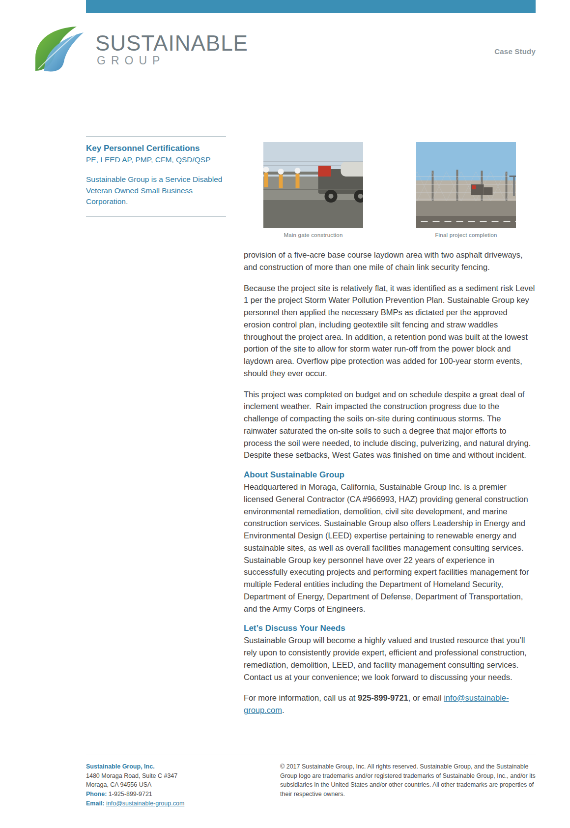SUSTAINABLE
GROUP
Case Study
Key Personnel Certifications
PE, LEED AP, PMP, CFM, QSD/QSP
Sustainable Group is a Service Disabled Veteran Owned Small Business Corporation.
Main gate construction
Final project completion
provision of a five-acre base course laydown area with two asphalt driveways, and construction of more than one mile of chain link security fencing.
Because the project site is relatively flat, it was identified as a sediment risk Level 1 per the project Storm Water Pollution Prevention Plan. Sustainable Group key personnel then applied the necessary BMPs as dictated per the approved erosion control plan, including geotextile silt fencing and straw waddles throughout the project area. In addition, a retention pond was built at the lowest portion of the site to allow for storm water run-off from the power block and laydown area. Overflow pipe protection was added for 100-year storm events, should they ever occur.
This project was completed on budget and on schedule despite a great deal of inclement weather. Rain impacted the construction progress due to the challenge of compacting the soils on-site during continuous storms. The rainwater saturated the on-site soils to such a degree that major efforts to process the soil were needed, to include discing, pulverizing, and natural drying. Despite these setbacks, West Gates was finished on time and without incident.
About Sustainable Group
Headquartered in Moraga, California, Sustainable Group Inc. is a premier licensed General Contractor (CA #966993, HAZ) providing general construction environmental remediation, demolition, civil site development, and marine construction services. Sustainable Group also offers Leadership in Energy and Environmental Design (LEED) expertise pertaining to renewable energy and sustainable sites, as well as overall facilities management consulting services. Sustainable Group key personnel have over 22 years of experience in successfully executing projects and performing expert facilities management for multiple Federal entities including the Department of Homeland Security, Department of Energy, Department of Defense, Department of Transportation, and the Army Corps of Engineers.
Let’s Discuss Your Needs
Sustainable Group will become a highly valued and trusted resource that you’ll rely upon to consistently provide expert, efficient and professional construction, remediation, demolition, LEED, and facility management consulting services. Contact us at your convenience; we look forward to discussing your needs.
For more information, call us at 925-899-9721, or email info@sustainable-group.com.
Sustainable Group, Inc.
1480 Moraga Road, Suite C #347
Moraga, CA 94556 USA
Phone: 1-925-899-9721
Email: info@sustainable-group.com
© 2017 Sustainable Group, Inc. All rights reserved. Sustainable Group, and the Sustainable Group logo are trademarks and/or registered trademarks of Sustainable Group, Inc., and/or its subsidiaries in the United States and/or other countries. All other trademarks are properties of their respective owners.